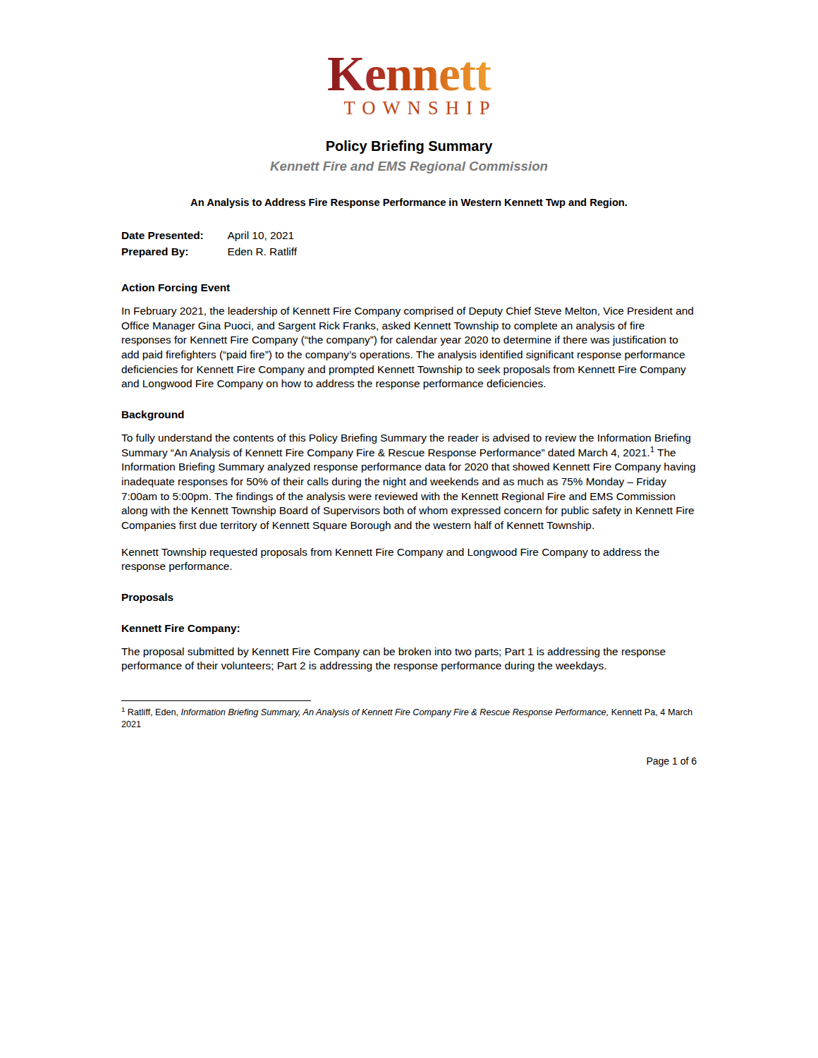Kennett
TOWNSHIP
Policy Briefing Summary
Kennett Fire and EMS Regional Commission
An Analysis to Address Fire Response Performance in Western Kennett Twp and Region.
| Date Presented: | April 10, 2021 |
| Prepared By: | Eden R. Ratliff |
Action Forcing Event
In February 2021, the leadership of Kennett Fire Company comprised of Deputy Chief Steve Melton, Vice President and Office Manager Gina Puoci, and Sargent Rick Franks, asked Kennett Township to complete an analysis of fire responses for Kennett Fire Company (“the company”) for calendar year 2020 to determine if there was justification to add paid firefighters (“paid fire”) to the company’s operations. The analysis identified significant response performance deficiencies for Kennett Fire Company and prompted Kennett Township to seek proposals from Kennett Fire Company and Longwood Fire Company on how to address the response performance deficiencies.
Background
To fully understand the contents of this Policy Briefing Summary the reader is advised to review the Information Briefing Summary “An Analysis of Kennett Fire Company Fire & Rescue Response Performance” dated March 4, 2021.1 The Information Briefing Summary analyzed response performance data for 2020 that showed Kennett Fire Company having inadequate responses for 50% of their calls during the night and weekends and as much as 75% Monday – Friday 7:00am to 5:00pm. The findings of the analysis were reviewed with the Kennett Regional Fire and EMS Commission along with the Kennett Township Board of Supervisors both of whom expressed concern for public safety in Kennett Fire Companies first due territory of Kennett Square Borough and the western half of Kennett Township.
Kennett Township requested proposals from Kennett Fire Company and Longwood Fire Company to address the response performance.
Proposals
Kennett Fire Company:
The proposal submitted by Kennett Fire Company can be broken into two parts; Part 1 is addressing the response performance of their volunteers; Part 2 is addressing the response performance during the weekdays.
1 Ratliff, Eden, Information Briefing Summary, An Analysis of Kennett Fire Company Fire & Rescue Response Performance, Kennett Pa, 4 March 2021
Page 1 of 6